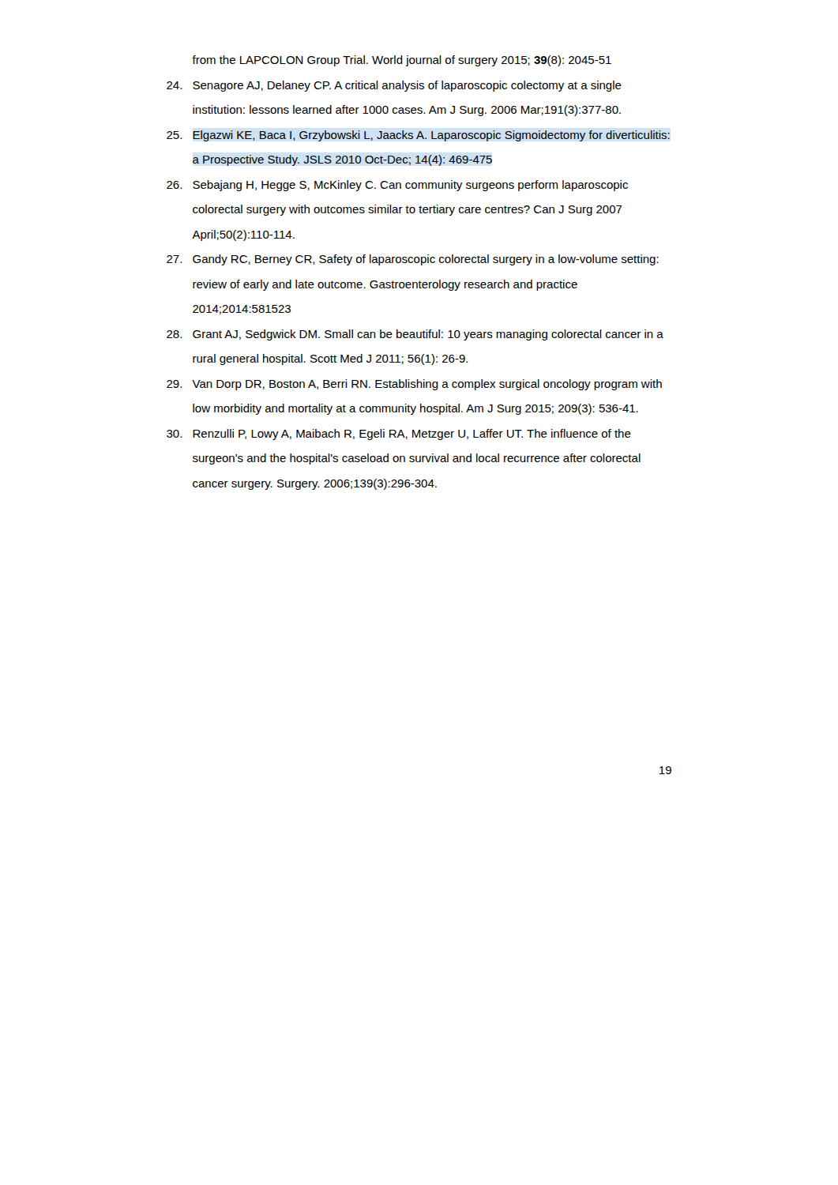from the LAPCOLON Group Trial. World journal of surgery 2015; 39(8): 2045-51
24. Senagore AJ, Delaney CP. A critical analysis of laparoscopic colectomy at a single institution: lessons learned after 1000 cases. Am J Surg. 2006 Mar;191(3):377-80.
25. Elgazwi KE, Baca I, Grzybowski L, Jaacks A. Laparoscopic Sigmoidectomy for diverticulitis: a Prospective Study. JSLS 2010 Oct-Dec; 14(4): 469-475
26. Sebajang H, Hegge S, McKinley C. Can community surgeons perform laparoscopic colorectal surgery with outcomes similar to tertiary care centres? Can J Surg 2007 April;50(2):110-114.
27. Gandy RC, Berney CR, Safety of laparoscopic colorectal surgery in a low-volume setting: review of early and late outcome. Gastroenterology research and practice 2014;2014:581523
28. Grant AJ, Sedgwick DM. Small can be beautiful: 10 years managing colorectal cancer in a rural general hospital. Scott Med J 2011; 56(1): 26-9.
29. Van Dorp DR, Boston A, Berri RN. Establishing a complex surgical oncology program with low morbidity and mortality at a community hospital. Am J Surg 2015; 209(3): 536-41.
30. Renzulli P, Lowy A, Maibach R, Egeli RA, Metzger U, Laffer UT. The influence of the surgeon's and the hospital's caseload on survival and local recurrence after colorectal cancer surgery. Surgery. 2006;139(3):296-304.
19